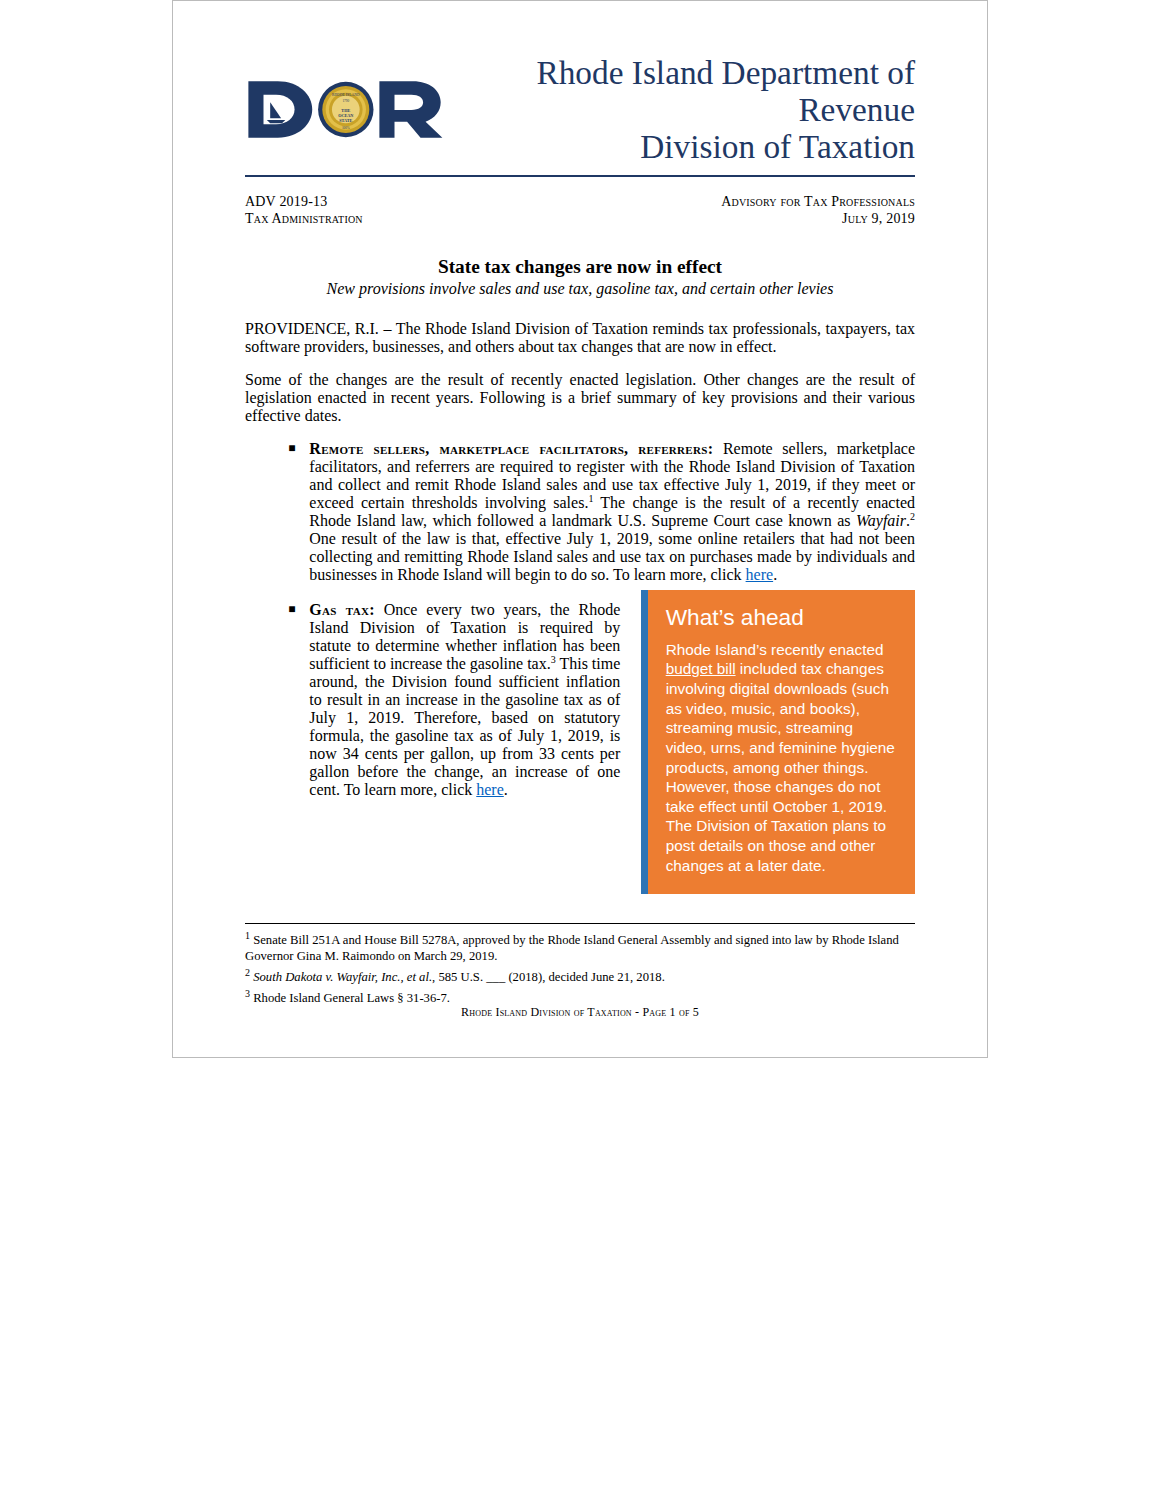RHODE ISLAND 1790 THE OCEAN STATE 100%
Rhode Island Department of Revenue
Division of Taxation
ADV 2019-13
Tax Administration
Advisory for Tax Professionals
July 9, 2019
State tax changes are now in effect
New provisions involve sales and use tax, gasoline tax, and certain other levies
PROVIDENCE, R.I. – The Rhode Island Division of Taxation reminds tax professionals, taxpayers, tax software providers, businesses, and others about tax changes that are now in effect.
Some of the changes are the result of recently enacted legislation. Other changes are the result of legislation enacted in recent years. Following is a brief summary of key provisions and their various effective dates.
Remote sellers, marketplace facilitators, referrers: Remote sellers, marketplace facilitators, and referrers are required to register with the Rhode Island Division of Taxation and collect and remit Rhode Island sales and use tax effective July 1, 2019, if they meet or exceed certain thresholds involving sales.1 The change is the result of a recently enacted Rhode Island law, which followed a landmark U.S. Supreme Court case known as Wayfair.2 One result of the law is that, effective July 1, 2019, some online retailers that had not been collecting and remitting Rhode Island sales and use tax on purchases made by individuals and businesses in Rhode Island will begin to do so. To learn more, click here.
What’s ahead
Rhode Island’s recently enacted budget bill included tax changes involving digital downloads (such as video, music, and books), streaming music, streaming video, urns, and feminine hygiene products, among other things. However, those changes do not take effect until October 1, 2019. The Division of Taxation plans to post details on those and other changes at a later date.
Gas tax: Once every two years, the Rhode Island Division of Taxation is required by statute to determine whether inflation has been sufficient to increase the gasoline tax.3 This time around, the Division found sufficient inflation to result in an increase in the gasoline tax as of July 1, 2019. Therefore, based on statutory formula, the gasoline tax as of July 1, 2019, is now 34 cents per gallon, up from 33 cents per gallon before the change, an increase of one cent. To learn more, click here.
1 Senate Bill 251A and House Bill 5278A, approved by the Rhode Island General Assembly and signed into law by Rhode Island Governor Gina M. Raimondo on March 29, 2019.
2 South Dakota v. Wayfair, Inc., et al., 585 U.S. ___ (2018), decided June 21, 2018.
3 Rhode Island General Laws § 31-36-7.
Rhode Island Division of Taxation - Page 1 of 5